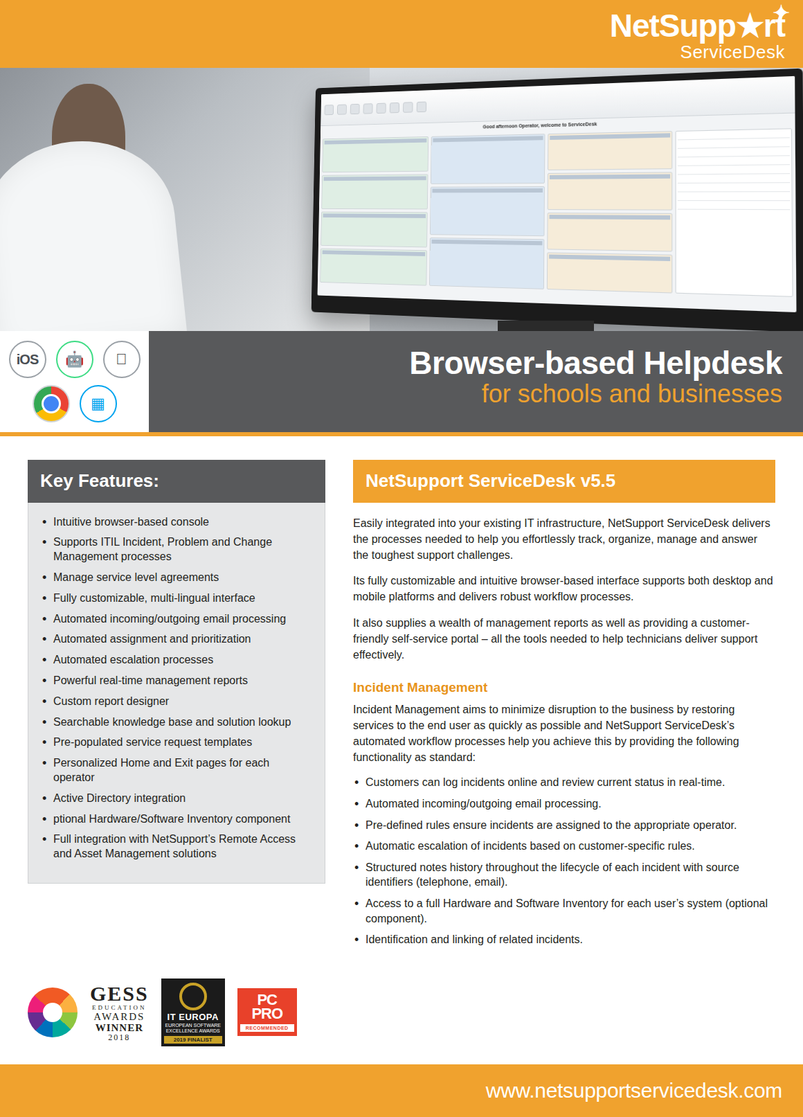NetSupp★rt✦
ServiceDesk
Good afternoon Operator, welcome to ServiceDesk
iOS 🤖  ▦
Browser-based Helpdesk
for schools and businesses
Key Features:
Intuitive browser-based console
Supports ITIL Incident, Problem and Change Management processes
Manage service level agreements
Fully customizable, multi-lingual interface
Automated incoming/outgoing email processing
Automated assignment and prioritization
Automated escalation processes
Powerful real-time management reports
Custom report designer
Searchable knowledge base and solution lookup
Pre-populated service request templates
Personalized Home and Exit pages for each operator
Active Directory integration
ptional Hardware/Software Inventory component
Full integration with NetSupport’s Remote Access and Asset Management solutions
NetSupport ServiceDesk v5.5
Easily integrated into your existing IT infrastructure, NetSupport ServiceDesk delivers the processes needed to help you effortlessly track, organize, manage and answer the toughest support challenges.
Its fully customizable and intuitive browser-based interface supports both desktop and mobile platforms and delivers robust workflow processes.
It also supplies a wealth of management reports as well as providing a customer-friendly self-service portal – all the tools needed to help technicians deliver support effectively.
Incident Management
Incident Management aims to minimize disruption to the business by restoring services to the end user as quickly as possible and NetSupport ServiceDesk’s automated workflow processes help you achieve this by providing the following functionality as standard:
Customers can log incidents online and review current status in real-time.
Automated incoming/outgoing email processing.
Pre-defined rules ensure incidents are assigned to the appropriate operator.
Automatic escalation of incidents based on customer-specific rules.
Structured notes history throughout the lifecycle of each incident with source identifiers (telephone, email).
Access to a full Hardware and Software Inventory for each user’s system (optional component).
Identification and linking of related incidents.
GESS
EDUCATION
AWARDS
WINNER
2018
IT EUROPA
EUROPEAN SOFTWARE
EXCELLENCE AWARDS
2019 FINALIST
PC
PRO
RECOMMENDED
www.netsupportservicedesk.com